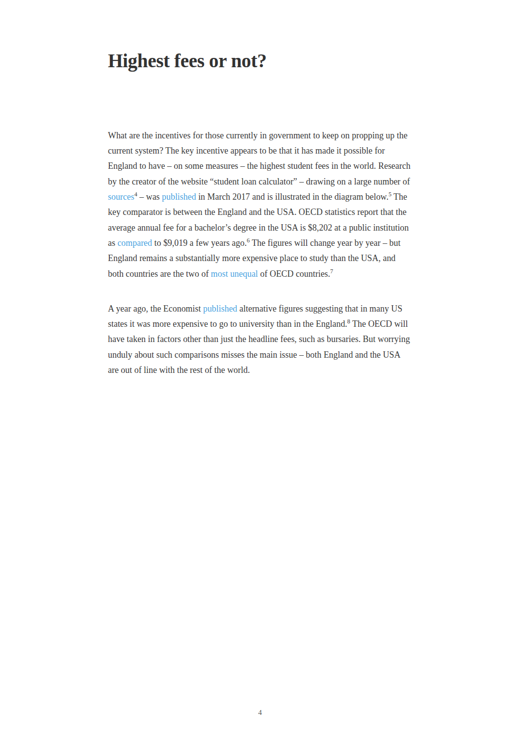Highest fees or not?
What are the incentives for those currently in government to keep on propping up the current system? The key incentive appears to be that it has made it possible for England to have – on some measures – the highest student fees in the world. Research by the creator of the website “student loan calculator” – drawing on a large number of sources4 – was published in March 2017 and is illustrated in the diagram below.5 The key comparator is between the England and the USA. OECD statistics report that the average annual fee for a bachelor’s degree in the USA is $8,202 at a public institution as compared to $9,019 a few years ago.6 The figures will change year by year – but England remains a substantially more expensive place to study than the USA, and both countries are the two of most unequal of OECD countries.7
A year ago, the Economist published alternative figures suggesting that in many US states it was more expensive to go to university than in the England.8 The OECD will have taken in factors other than just the headline fees, such as bursaries. But worrying unduly about such comparisons misses the main issue – both England and the USA are out of line with the rest of the world.
4